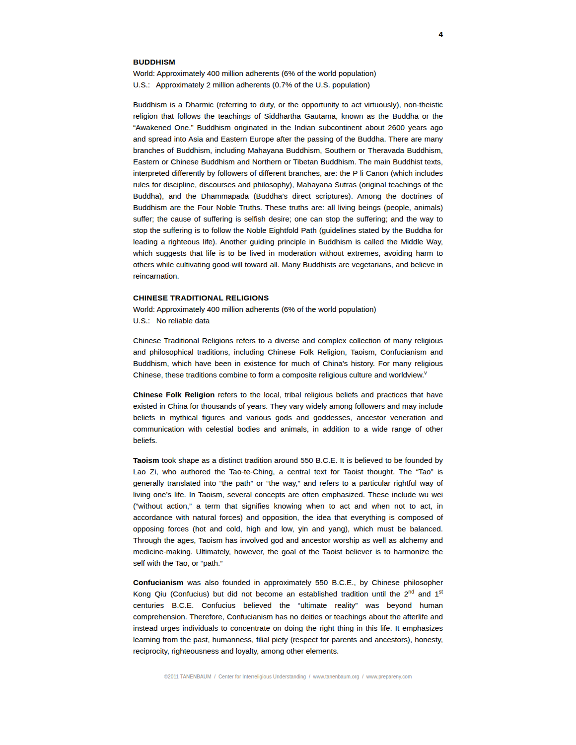4
BUDDHISM
World: Approximately 400 million adherents (6% of the world population)
U.S.: Approximately 2 million adherents (0.7% of the U.S. population)
Buddhism is a Dharmic (referring to duty, or the opportunity to act virtuously), non-theistic religion that follows the teachings of Siddhartha Gautama, known as the Buddha or the “Awakened One.” Buddhism originated in the Indian subcontinent about 2600 years ago and spread into Asia and Eastern Europe after the passing of the Buddha. There are many branches of Buddhism, including Mahayana Buddhism, Southern or Theravada Buddhism, Eastern or Chinese Buddhism and Northern or Tibetan Buddhism. The main Buddhist texts, interpreted differently by followers of different branches, are: the P li Canon (which includes rules for discipline, discourses and philosophy), Mahayana Sutras (original teachings of the Buddha), and the Dhammapada (Buddha’s direct scriptures). Among the doctrines of Buddhism are the Four Noble Truths. These truths are: all living beings (people, animals) suffer; the cause of suffering is selfish desire; one can stop the suffering; and the way to stop the suffering is to follow the Noble Eightfold Path (guidelines stated by the Buddha for leading a righteous life). Another guiding principle in Buddhism is called the Middle Way, which suggests that life is to be lived in moderation without extremes, avoiding harm to others while cultivating good-will toward all. Many Buddhists are vegetarians, and believe in reincarnation.
CHINESE TRADITIONAL RELIGIONS
World: Approximately 400 million adherents (6% of the world population)
U.S.: No reliable data
Chinese Traditional Religions refers to a diverse and complex collection of many religious and philosophical traditions, including Chinese Folk Religion, Taoism, Confucianism and Buddhism, which have been in existence for much of China's history. For many religious Chinese, these traditions combine to form a composite religious culture and worldview.v
Chinese Folk Religion refers to the local, tribal religious beliefs and practices that have existed in China for thousands of years. They vary widely among followers and may include beliefs in mythical figures and various gods and goddesses, ancestor veneration and communication with celestial bodies and animals, in addition to a wide range of other beliefs.
Taoism took shape as a distinct tradition around 550 B.C.E. It is believed to be founded by Lao Zi, who authored the Tao-te-Ching, a central text for Taoist thought. The “Tao” is generally translated into “the path” or “the way,” and refers to a particular rightful way of living one’s life. In Taoism, several concepts are often emphasized. These include wu wei (”without action,” a term that signifies knowing when to act and when not to act, in accordance with natural forces) and opposition, the idea that everything is composed of opposing forces (hot and cold, high and low, yin and yang), which must be balanced. Through the ages, Taoism has involved god and ancestor worship as well as alchemy and medicine-making. Ultimately, however, the goal of the Taoist believer is to harmonize the self with the Tao, or “path.”
Confucianism was also founded in approximately 550 B.C.E., by Chinese philosopher Kong Qiu (Confucius) but did not become an established tradition until the 2nd and 1st centuries B.C.E. Confucius believed the “ultimate reality” was beyond human comprehension. Therefore, Confucianism has no deities or teachings about the afterlife and instead urges individuals to concentrate on doing the right thing in this life. It emphasizes learning from the past, humanness, filial piety (respect for parents and ancestors), honesty, reciprocity, righteousness and loyalty, among other elements.
©2011 TANENBAUM / Center for Interreligious Understanding / www.tanenbaum.org / www.prepareny.com